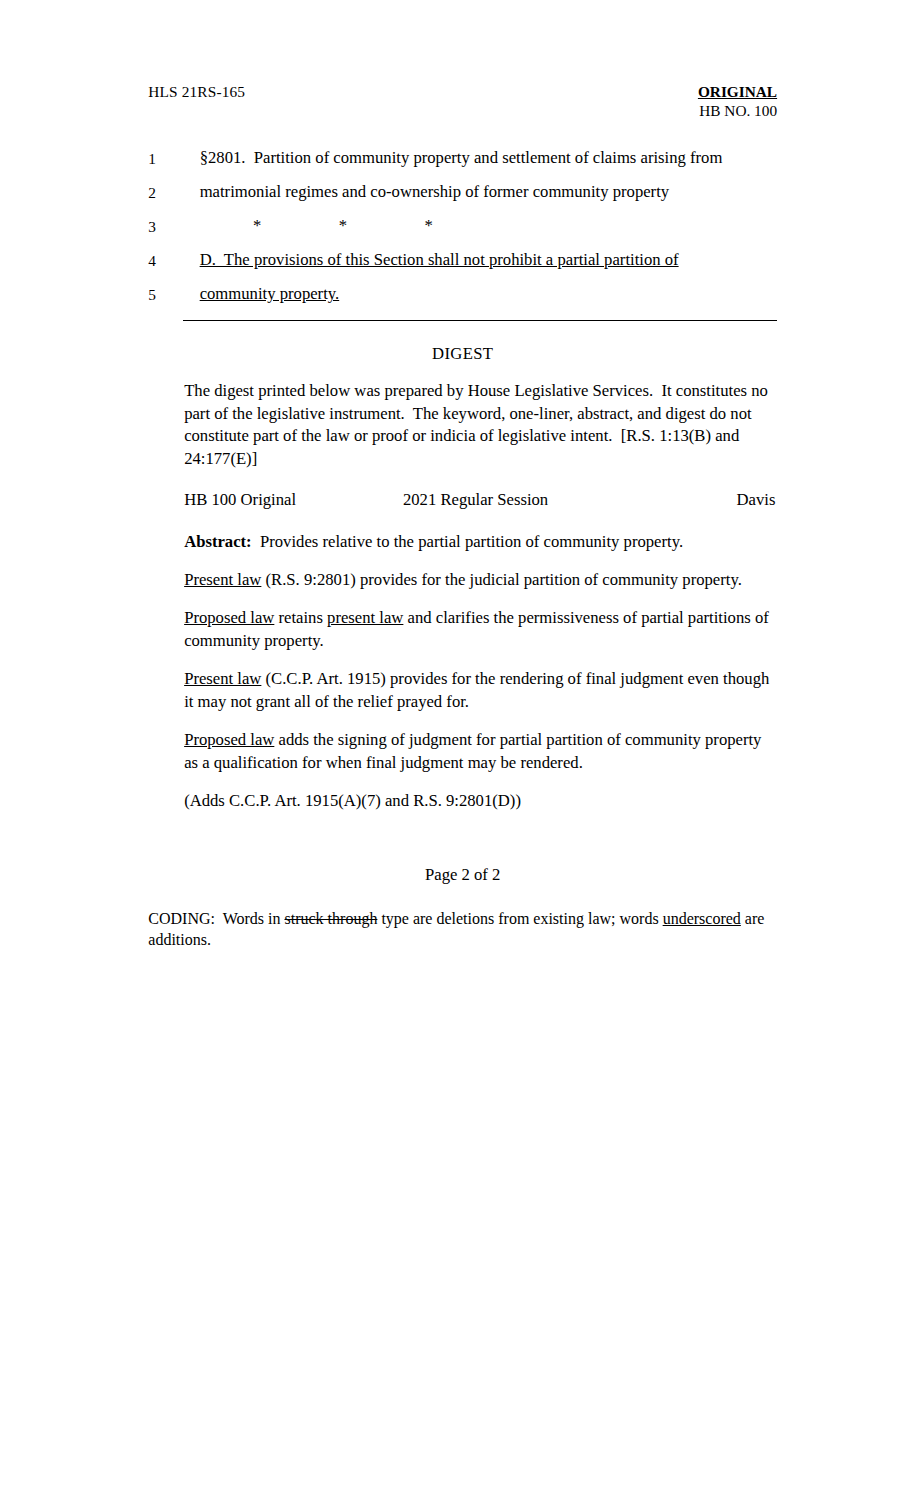HLS 21RS-165
ORIGINAL HB NO. 100
1
§2801. Partition of community property and settlement of claims arising from
2
matrimonial regimes and co-ownership of former community property
3
* * *
4
D. The provisions of this Section shall not prohibit a partial partition of
5
community property.
DIGEST
The digest printed below was prepared by House Legislative Services. It constitutes no part of the legislative instrument. The keyword, one-liner, abstract, and digest do not constitute part of the law or proof or indicia of legislative intent. [R.S. 1:13(B) and 24:177(E)]
HB 100 Original
2021 Regular Session
Davis
Abstract: Provides relative to the partial partition of community property.
Present law (R.S. 9:2801) provides for the judicial partition of community property.
Proposed law retains present law and clarifies the permissiveness of partial partitions of community property.
Present law (C.C.P. Art. 1915) provides for the rendering of final judgment even though it may not grant all of the relief prayed for.
Proposed law adds the signing of judgment for partial partition of community property as a qualification for when final judgment may be rendered.
(Adds C.C.P. Art. 1915(A)(7) and R.S. 9:2801(D))
Page 2 of 2
CODING: Words in struck through type are deletions from existing law; words underscored are additions.